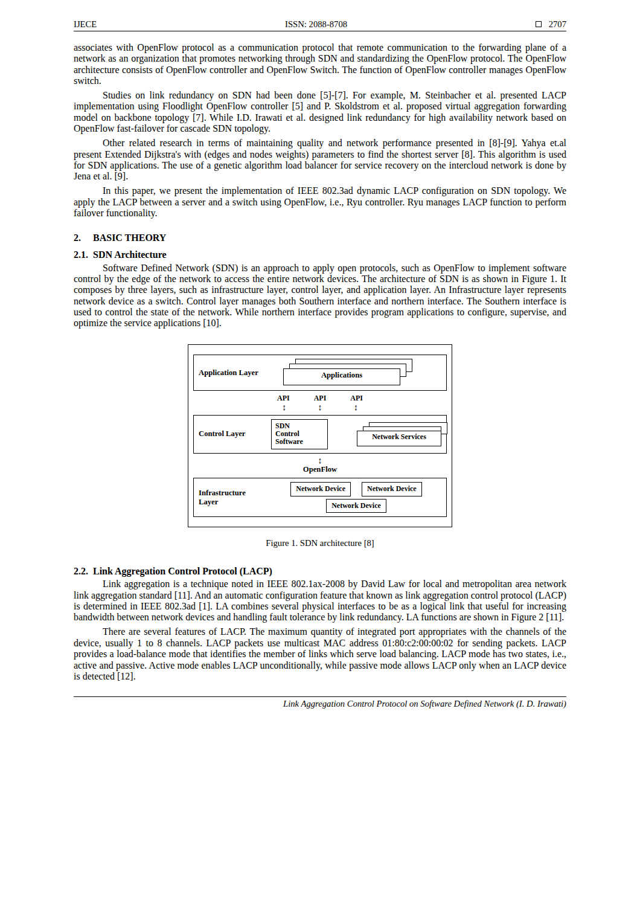IJECE
ISSN: 2088-8708
2707
associates with OpenFlow protocol as a communication protocol that remote communication to the forwarding plane of a network as an organization that promotes networking through SDN and standardizing the OpenFlow protocol. The OpenFlow architecture consists of OpenFlow controller and OpenFlow Switch. The function of OpenFlow controller manages OpenFlow switch.
Studies on link redundancy on SDN had been done [5]-[7]. For example, M. Steinbacher et al. presented LACP implementation using Floodlight OpenFlow controller [5] and P. Skoldstrom et al. proposed virtual aggregation forwarding model on backbone topology [7]. While I.D. Irawati et al. designed link redundancy for high availability network based on OpenFlow fast-failover for cascade SDN topology.
Other related research in terms of maintaining quality and network performance presented in [8]-[9]. Yahya et.al present Extended Dijkstra's with (edges and nodes weights) parameters to find the shortest server [8]. This algorithm is used for SDN applications. The use of a genetic algorithm load balancer for service recovery on the intercloud network is done by Jena et al. [9].
In this paper, we present the implementation of IEEE 802.3ad dynamic LACP configuration on SDN topology. We apply the LACP between a server and a switch using OpenFlow, i.e., Ryu controller. Ryu manages LACP function to perform failover functionality.
2. BASIC THEORY
2.1. SDN Architecture
Software Defined Network (SDN) is an approach to apply open protocols, such as OpenFlow to implement software control by the edge of the network to access the entire network devices. The architecture of SDN is as shown in Figure 1. It composes by three layers, such as infrastructure layer, control layer, and application layer. An Infrastructure layer represents network device as a switch. Control layer manages both Southern interface and northern interface. The Southern interface is used to control the state of the network. While northern interface provides program applications to configure, supervise, and optimize the service applications [10].
Application Layer
Applications
API API API
↕↕↕
Control Layer
SDN
Control
Software
Network Services
↕
OpenFlow
Infrastructure Layer
Network Device
Network Device
Network Device
Figure 1. SDN architecture [8]
2.2. Link Aggregation Control Protocol (LACP)
Link aggregation is a technique noted in IEEE 802.1ax-2008 by David Law for local and metropolitan area network link aggregation standard [11]. And an automatic configuration feature that known as link aggregation control protocol (LACP) is determined in IEEE 802.3ad [1]. LA combines several physical interfaces to be as a logical link that useful for increasing bandwidth between network devices and handling fault tolerance by link redundancy. LA functions are shown in Figure 2 [11].
There are several features of LACP. The maximum quantity of integrated port appropriates with the channels of the device, usually 1 to 8 channels. LACP packets use multicast MAC address 01:80:c2:00:00:02 for sending packets. LACP provides a load-balance mode that identifies the member of links which serve load balancing. LACP mode has two states, i.e., active and passive. Active mode enables LACP unconditionally, while passive mode allows LACP only when an LACP device is detected [12].
Link Aggregation Control Protocol on Software Defined Network (I. D. Irawati)